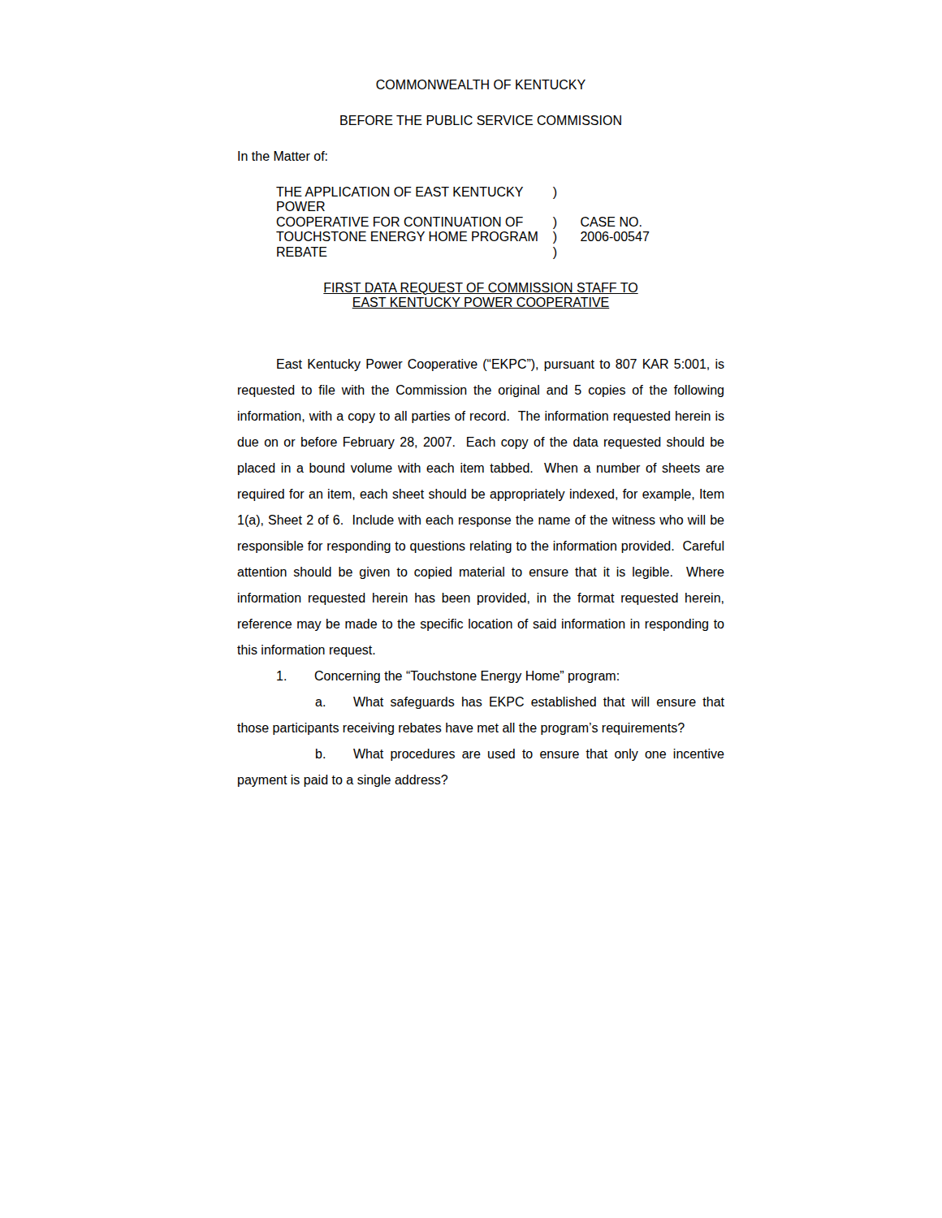COMMONWEALTH OF KENTUCKY
BEFORE THE PUBLIC SERVICE COMMISSION
In the Matter of:
| THE APPLICATION OF EAST KENTUCKY POWER | ) | |
| COOPERATIVE FOR CONTINUATION OF | ) | CASE NO. |
| TOUCHSTONE ENERGY HOME PROGRAM | ) | 2006-00547 |
| REBATE | ) | |
FIRST DATA REQUEST OF COMMISSION STAFF TO
EAST KENTUCKY POWER COOPERATIVE
East Kentucky Power Cooperative (“EKPC”), pursuant to 807 KAR 5:001, is requested to file with the Commission the original and 5 copies of the following information, with a copy to all parties of record. The information requested herein is due on or before February 28, 2007. Each copy of the data requested should be placed in a bound volume with each item tabbed. When a number of sheets are required for an item, each sheet should be appropriately indexed, for example, Item 1(a), Sheet 2 of 6. Include with each response the name of the witness who will be responsible for responding to questions relating to the information provided. Careful attention should be given to copied material to ensure that it is legible. Where information requested herein has been provided, in the format requested herein, reference may be made to the specific location of said information in responding to this information request.
1. Concerning the “Touchstone Energy Home” program:
a. What safeguards has EKPC established that will ensure that those participants receiving rebates have met all the program’s requirements?
b. What procedures are used to ensure that only one incentive payment is paid to a single address?